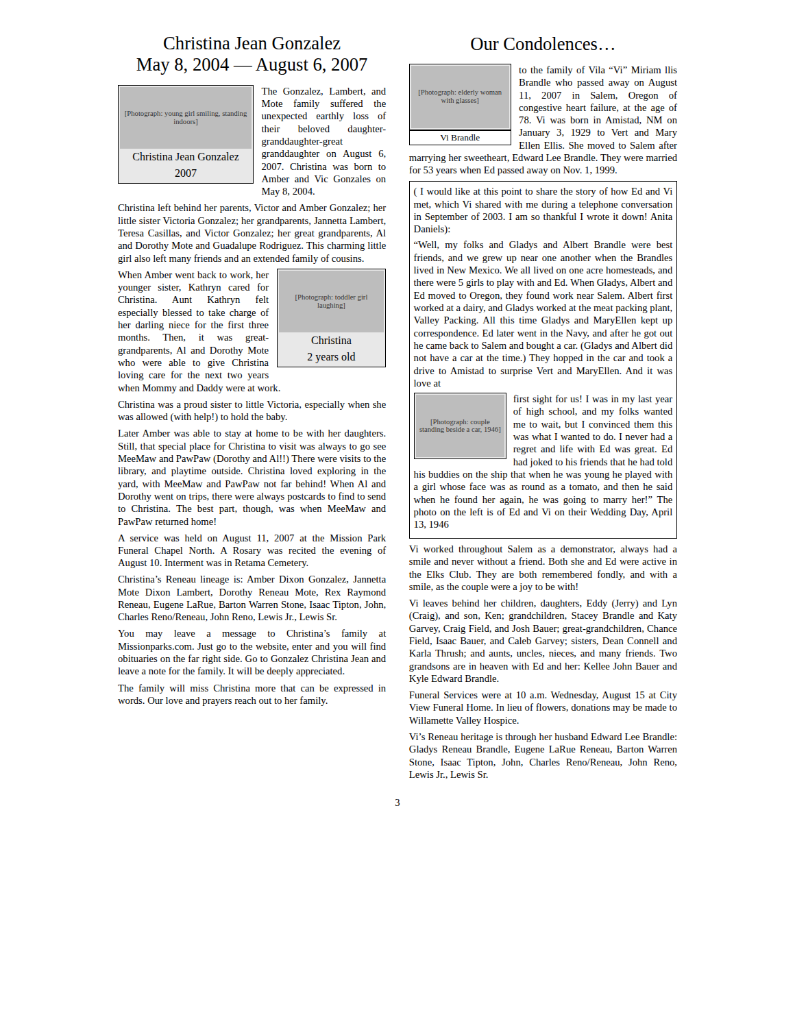Christina Jean Gonzalez
May 8, 2004 — August 6, 2007
[Photograph: young girl smiling, standing indoors] Christina Jean Gonzalez 2007
The Gonzalez, Lambert, and Mote family suffered the unexpected earthly loss of their beloved daughter-granddaughter-great granddaughter on August 6, 2007. Christina was born to Amber and Vic Gonzales on May 8, 2004.
Christina left behind her parents, Victor and Amber Gonzalez; her little sister Victoria Gonzalez; her grandparents, Jannetta Lambert, Teresa Casillas, and Victor Gonzalez; her great grandparents, Al and Dorothy Mote and Guadalupe Rodriguez. This charming little girl also left many friends and an extended family of cousins.
[Photograph: toddler girl laughing] Christina 2 years old
When Amber went back to work, her younger sister, Kathryn cared for Christina. Aunt Kathryn felt especially blessed to take charge of her darling niece for the first three months. Then, it was great-grandparents, Al and Dorothy Mote who were able to give Christina loving care for the next two years when Mommy and Daddy were at work.
Christina was a proud sister to little Victoria, especially when she was allowed (with help!) to hold the baby.
Later Amber was able to stay at home to be with her daughters. Still, that special place for Christina to visit was always to go see MeeMaw and PawPaw (Dorothy and Al!!) There were visits to the library, and playtime outside. Christina loved exploring in the yard, with MeeMaw and PawPaw not far behind! When Al and Dorothy went on trips, there were always postcards to find to send to Christina. The best part, though, was when MeeMaw and PawPaw returned home!
A service was held on August 11, 2007 at the Mission Park Funeral Chapel North. A Rosary was recited the evening of August 10. Interment was in Retama Cemetery.
Christina’s Reneau lineage is: Amber Dixon Gonzalez, Jannetta Mote Dixon Lambert, Dorothy Reneau Mote, Rex Raymond Reneau, Eugene LaRue, Barton Warren Stone, Isaac Tipton, John, Charles Reno/Reneau, John Reno, Lewis Jr., Lewis Sr.
You may leave a message to Christina’s family at Missionparks.com. Just go to the website, enter and you will find obituaries on the far right side. Go to Gonzalez Christina Jean and leave a note for the family. It will be deeply appreciated.
The family will miss Christina more that can be expressed in words. Our love and prayers reach out to her family.
Our Condolences…
[Photograph: elderly woman with glasses]
Vi Brandle
to the family of Vila “Vi” Miriam llis Brandle who passed away on August 11, 2007 in Salem, Oregon of congestive heart failure, at the age of 78. Vi was born in Amistad, NM on January 3, 1929 to Vert and Mary Ellen Ellis. She moved to Salem after marrying her sweetheart, Edward Lee Brandle. They were married for 53 years when Ed passed away on Nov. 1, 1999.
( I would like at this point to share the story of how Ed and Vi met, which Vi shared with me during a telephone conversation in September of 2003. I am so thankful I wrote it down! Anita Daniels):
“Well, my folks and Gladys and Albert Brandle were best friends, and we grew up near one another when the Brandles lived in New Mexico. We all lived on one acre homesteads, and there were 5 girls to play with and Ed. When Gladys, Albert and Ed moved to Oregon, they found work near Salem. Albert first worked at a dairy, and Gladys worked at the meat packing plant, Valley Packing. All this time Gladys and MaryEllen kept up correspondence. Ed later went in the Navy, and after he got out he came back to Salem and bought a car. (Gladys and Albert did not have a car at the time.) They hopped in the car and took a drive to Amistad to surprise Vert and MaryEllen. And it was love at
[Photograph: couple standing beside a car, 1946]
first sight for us! I was in my last year of high school, and my folks wanted me to wait, but I convinced them this was what I wanted to do. I never had a regret and life with Ed was great. Ed had joked to his friends that he had told his buddies on the ship that when he was young he played with a girl whose face was as round as a tomato, and then he said when he found her again, he was going to marry her!” The photo on the left is of Ed and Vi on their Wedding Day, April 13, 1946
Vi worked throughout Salem as a demonstrator, always had a smile and never without a friend. Both she and Ed were active in the Elks Club. They are both remembered fondly, and with a smile, as the couple were a joy to be with!
Vi leaves behind her children, daughters, Eddy (Jerry) and Lyn (Craig), and son, Ken; grandchildren, Stacey Brandle and Katy Garvey, Craig Field, and Josh Bauer; great-grandchildren, Chance Field, Isaac Bauer, and Caleb Garvey; sisters, Dean Connell and Karla Thrush; and aunts, uncles, nieces, and many friends. Two grandsons are in heaven with Ed and her: Kellee John Bauer and Kyle Edward Brandle.
Funeral Services were at 10 a.m. Wednesday, August 15 at City View Funeral Home. In lieu of flowers, donations may be made to Willamette Valley Hospice.
Vi’s Reneau heritage is through her husband Edward Lee Brandle: Gladys Reneau Brandle, Eugene LaRue Reneau, Barton Warren Stone, Isaac Tipton, John, Charles Reno/Reneau, John Reno, Lewis Jr., Lewis Sr.
3